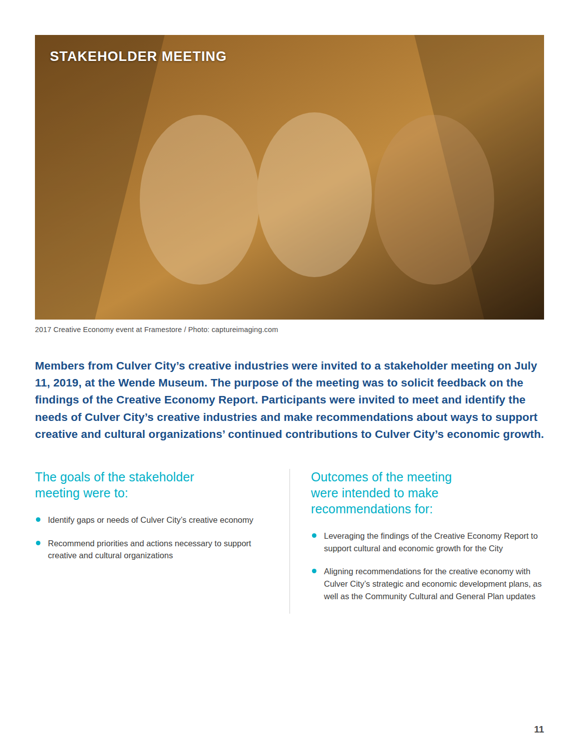STAKEHOLDER MEETING
2017 Creative Economy event at Framestore / Photo: captureimaging.com
Members from Culver City’s creative industries were invited to a stakeholder meeting on July 11, 2019, at the Wende Museum. The purpose of the meeting was to solicit feedback on the findings of the Creative Economy Report. Participants were invited to meet and identify the needs of Culver City’s creative industries and make recommendations about ways to support creative and cultural organizations’ continued contributions to Culver City’s economic growth.
The goals of the stakeholder
meeting were to:
Identify gaps or needs of Culver City’s creative economy
Recommend priorities and actions necessary to support creative and cultural organizations
Outcomes of the meeting
were intended to make
recommendations for:
Leveraging the findings of the Creative Economy Report to support cultural and economic growth for the City
Aligning recommendations for the creative economy with Culver City’s strategic and economic development plans, as well as the Community Cultural and General Plan updates
11